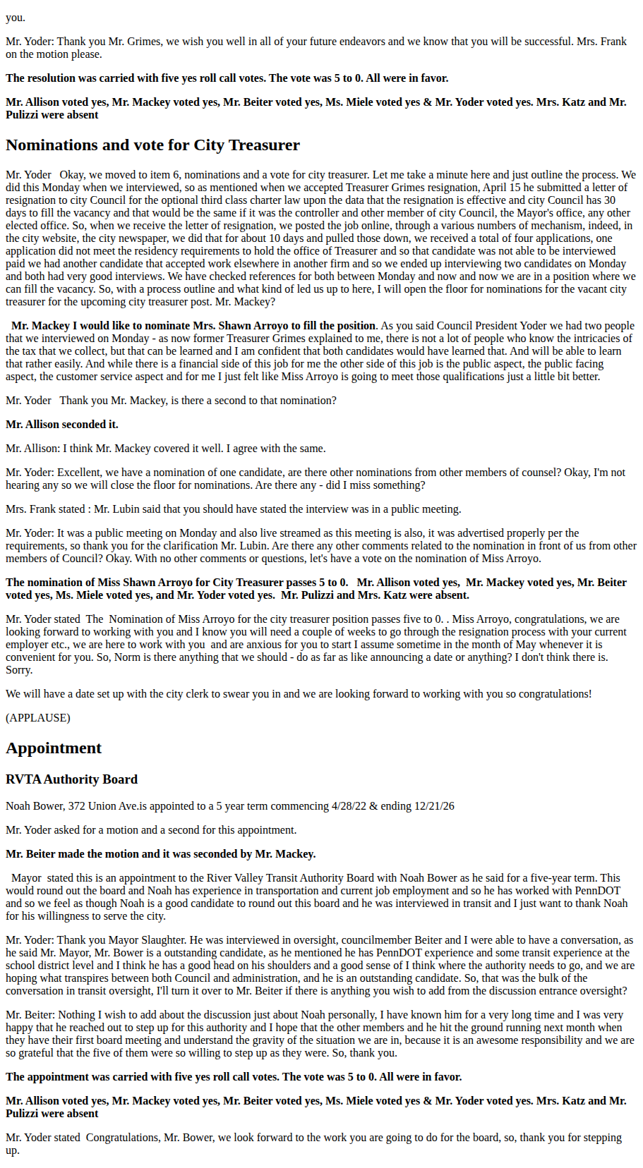you.
Mr. Yoder: Thank you Mr. Grimes, we wish you well in all of your future endeavors and we know that you will be successful. Mrs. Frank on the motion please.
The resolution was carried with five yes roll call votes. The vote was 5 to 0. All were in favor.
Mr. Allison voted yes, Mr. Mackey voted yes, Mr. Beiter voted yes, Ms. Miele voted yes & Mr. Yoder voted yes. Mrs. Katz and Mr. Pulizzi were absent
Nominations and vote for City Treasurer
Mr. Yoder Okay, we moved to item 6, nominations and a vote for city treasurer. Let me take a minute here and just outline the process. We did this Monday when we interviewed, so as mentioned when we accepted Treasurer Grimes resignation, April 15 he submitted a letter of resignation to city Council for the optional third class charter law upon the data that the resignation is effective and city Council has 30 days to fill the vacancy and that would be the same if it was the controller and other member of city Council, the Mayor's office, any other elected office. So, when we receive the letter of resignation, we posted the job online, through a various numbers of mechanism, indeed, in the city website, the city newspaper, we did that for about 10 days and pulled those down, we received a total of four applications, one application did not meet the residency requirements to hold the office of Treasurer and so that candidate was not able to be interviewed paid we had another candidate that accepted work elsewhere in another firm and so we ended up interviewing two candidates on Monday and both had very good interviews. We have checked references for both between Monday and now and now we are in a position where we can fill the vacancy. So, with a process outline and what kind of led us up to here, I will open the floor for nominations for the vacant city treasurer for the upcoming city treasurer post. Mr. Mackey?
Mr. Mackey I would like to nominate Mrs. Shawn Arroyo to fill the position. As you said Council President Yoder we had two people that we interviewed on Monday - as now former Treasurer Grimes explained to me, there is not a lot of people who know the intricacies of the tax that we collect, but that can be learned and I am confident that both candidates would have learned that. And will be able to learn that rather easily. And while there is a financial side of this job for me the other side of this job is the public aspect, the public facing aspect, the customer service aspect and for me I just felt like Miss Arroyo is going to meet those qualifications just a little bit better.
Mr. Yoder Thank you Mr. Mackey, is there a second to that nomination?
Mr. Allison seconded it.
Mr. Allison: I think Mr. Mackey covered it well. I agree with the same.
Mr. Yoder: Excellent, we have a nomination of one candidate, are there other nominations from other members of counsel? Okay, I'm not hearing any so we will close the floor for nominations. Are there any - did I miss something?
Mrs. Frank stated : Mr. Lubin said that you should have stated the interview was in a public meeting.
Mr. Yoder: It was a public meeting on Monday and also live streamed as this meeting is also, it was advertised properly per the requirements, so thank you for the clarification Mr. Lubin. Are there any other comments related to the nomination in front of us from other members of Council? Okay. With no other comments or questions, let's have a vote on the nomination of Miss Arroyo.
The nomination of Miss Shawn Arroyo for City Treasurer passes 5 to 0. Mr. Allison voted yes, Mr. Mackey voted yes, Mr. Beiter voted yes, Ms. Miele voted yes, and Mr. Yoder voted yes. Mr. Pulizzi and Mrs. Katz were absent.
Mr. Yoder stated The Nomination of Miss Arroyo for the city treasurer position passes five to 0. . Miss Arroyo, congratulations, we are looking forward to working with you and I know you will need a couple of weeks to go through the resignation process with your current employer etc., we are here to work with you and are anxious for you to start I assume sometime in the month of May whenever it is convenient for you. So, Norm is there anything that we should - do as far as like announcing a date or anything? I don't think there is. Sorry.
We will have a date set up with the city clerk to swear you in and we are looking forward to working with you so congratulations!
(APPLAUSE)
Appointment
RVTA Authority Board
Noah Bower, 372 Union Ave.is appointed to a 5 year term commencing 4/28/22 & ending 12/21/26
Mr. Yoder asked for a motion and a second for this appointment.
Mr. Beiter made the motion and it was seconded by Mr. Mackey.
Mayor stated this is an appointment to the River Valley Transit Authority Board with Noah Bower as he said for a five-year term. This would round out the board and Noah has experience in transportation and current job employment and so he has worked with PennDOT and so we feel as though Noah is a good candidate to round out this board and he was interviewed in transit and I just want to thank Noah for his willingness to serve the city.
Mr. Yoder: Thank you Mayor Slaughter. He was interviewed in oversight, councilmember Beiter and I were able to have a conversation, as he said Mr. Mayor, Mr. Bower is a outstanding candidate, as he mentioned he has PennDOT experience and some transit experience at the school district level and I think he has a good head on his shoulders and a good sense of I think where the authority needs to go, and we are hoping what transpires between both Council and administration, and he is an outstanding candidate. So, that was the bulk of the conversation in transit oversight, I'll turn it over to Mr. Beiter if there is anything you wish to add from the discussion entrance oversight?
Mr. Beiter: Nothing I wish to add about the discussion just about Noah personally, I have known him for a very long time and I was very happy that he reached out to step up for this authority and I hope that the other members and he hit the ground running next month when they have their first board meeting and understand the gravity of the situation we are in, because it is an awesome responsibility and we are so grateful that the five of them were so willing to step up as they were. So, thank you.
The appointment was carried with five yes roll call votes. The vote was 5 to 0. All were in favor.
Mr. Allison voted yes, Mr. Mackey voted yes, Mr. Beiter voted yes, Ms. Miele voted yes & Mr. Yoder voted yes. Mrs. Katz and Mr. Pulizzi were absent
Mr. Yoder stated Congratulations, Mr. Bower, we look forward to the work you are going to do for the board, so, thank you for stepping up.